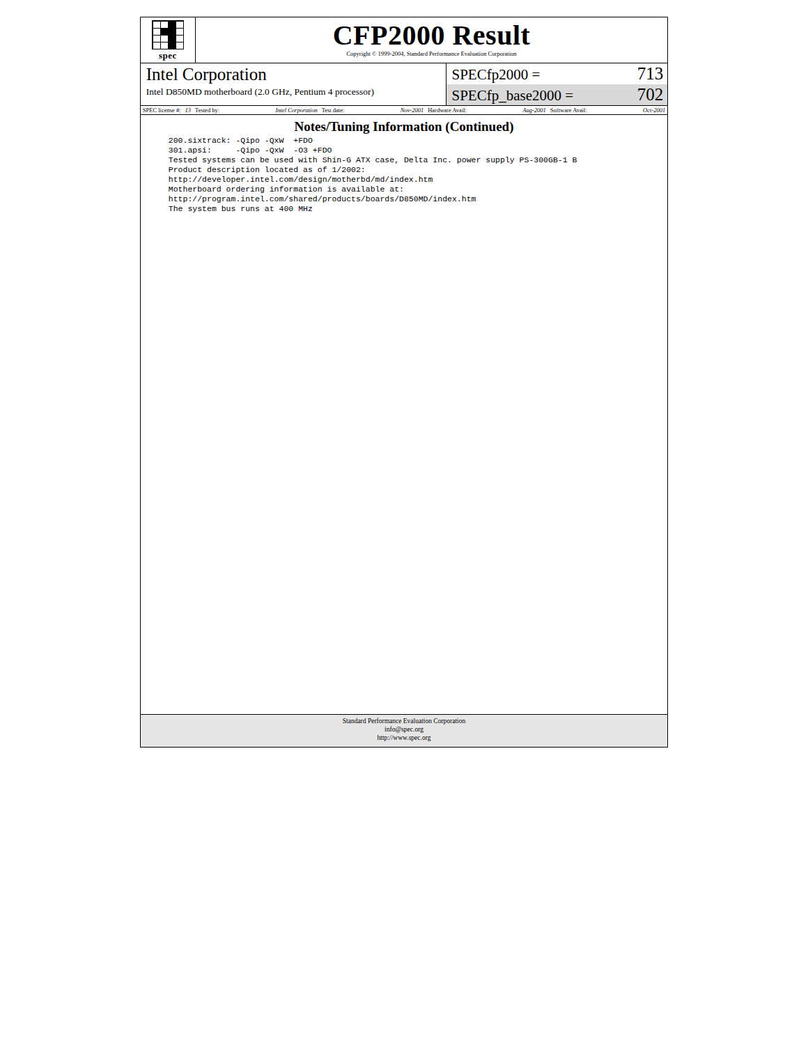spec
CFP2000 Result
Copyright © 1999-2004, Standard Performance Evaluation Corporation
Intel Corporation
Intel D850MD motherboard (2.0 GHz, Pentium 4 processor)
SPECfp2000 =
713
SPECfp_base2000 =
702
SPEC license #:
13
Tested by:
Intel Corporation
Test date:
Nov-2001
Hardware Avail:
Aug-2001
Software Avail:
Oct-2001
Notes/Tuning Information (Continued)
200.sixtrack: -Qipo -QxW  +FDO
301.apsi:     -Qipo -QxW  -O3 +FDO
Tested systems can be used with Shin-G ATX case, Delta Inc. power supply PS-300GB-1 B
Product description located as of 1/2002:
http://developer.intel.com/design/motherbd/md/index.htm
Motherboard ordering information is available at:
http://program.intel.com/shared/products/boards/D850MD/index.htm
The system bus runs at 400 MHz
Standard Performance Evaluation Corporation
info@spec.org
http://www.spec.org